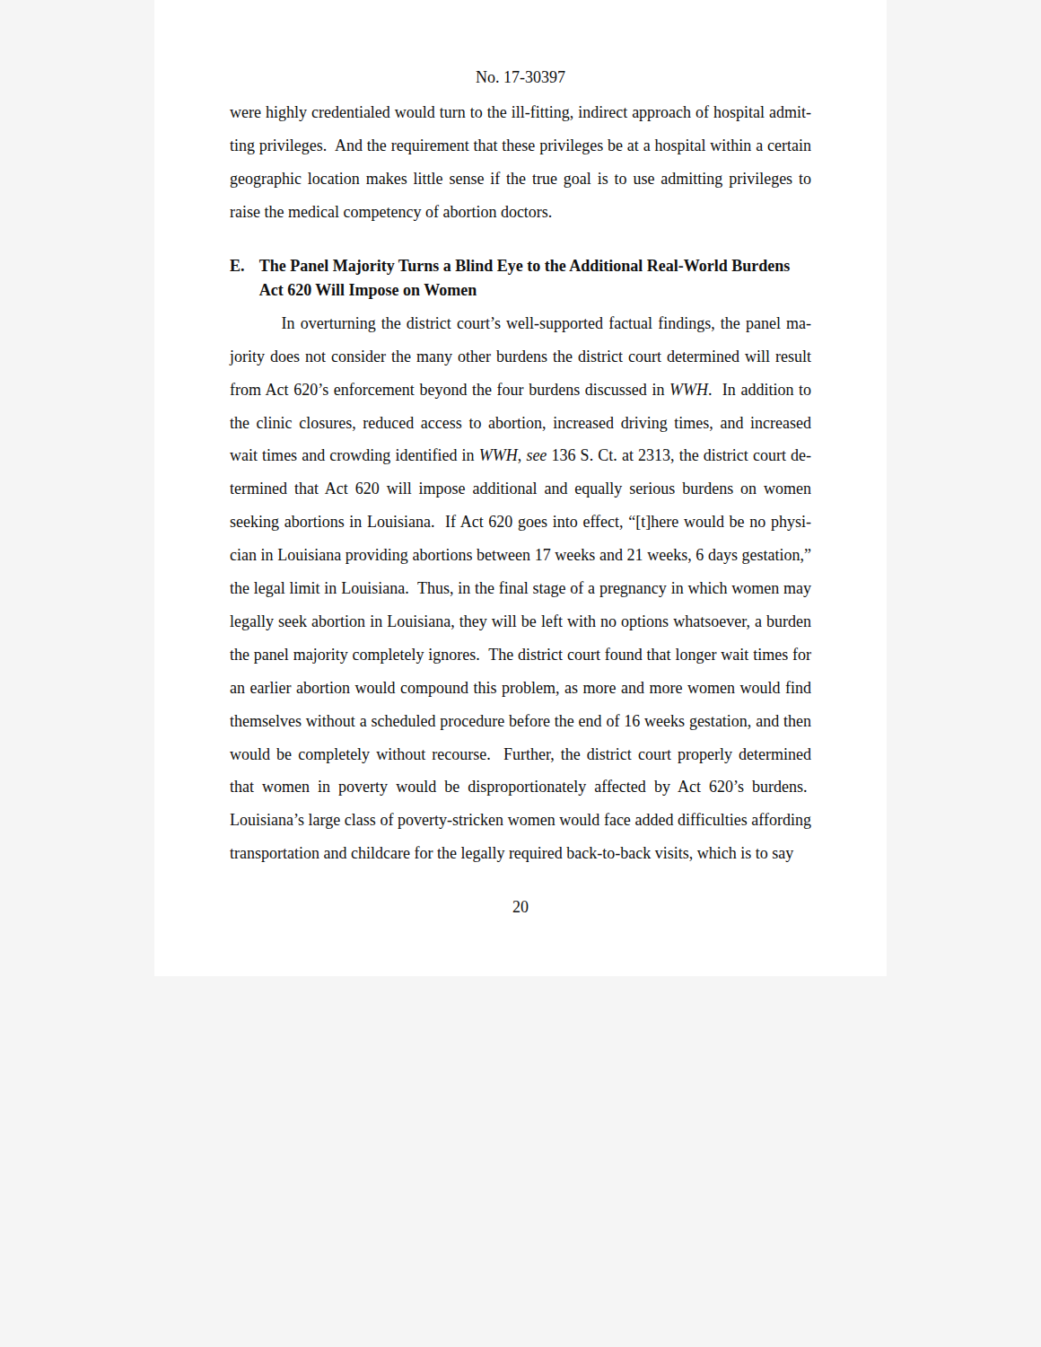No. 17-30397
were highly credentialed would turn to the ill-fitting, indirect approach of hospital admitting privileges. And the requirement that these privileges be at a hospital within a certain geographic location makes little sense if the true goal is to use admitting privileges to raise the medical competency of abortion doctors.
E. The Panel Majority Turns a Blind Eye to the Additional Real-World Burdens Act 620 Will Impose on Women
In overturning the district court’s well-supported factual findings, the panel majority does not consider the many other burdens the district court determined will result from Act 620’s enforcement beyond the four burdens discussed in WWH. In addition to the clinic closures, reduced access to abortion, increased driving times, and increased wait times and crowding identified in WWH, see 136 S. Ct. at 2313, the district court determined that Act 620 will impose additional and equally serious burdens on women seeking abortions in Louisiana. If Act 620 goes into effect, “[t]here would be no physician in Louisiana providing abortions between 17 weeks and 21 weeks, 6 days gestation,” the legal limit in Louisiana. Thus, in the final stage of a pregnancy in which women may legally seek abortion in Louisiana, they will be left with no options whatsoever, a burden the panel majority completely ignores. The district court found that longer wait times for an earlier abortion would compound this problem, as more and more women would find themselves without a scheduled procedure before the end of 16 weeks gestation, and then would be completely without recourse. Further, the district court properly determined that women in poverty would be disproportionately affected by Act 620’s burdens. Louisiana’s large class of poverty-stricken women would face added difficulties affording transportation and childcare for the legally required back-to-back visits, which is to say
20